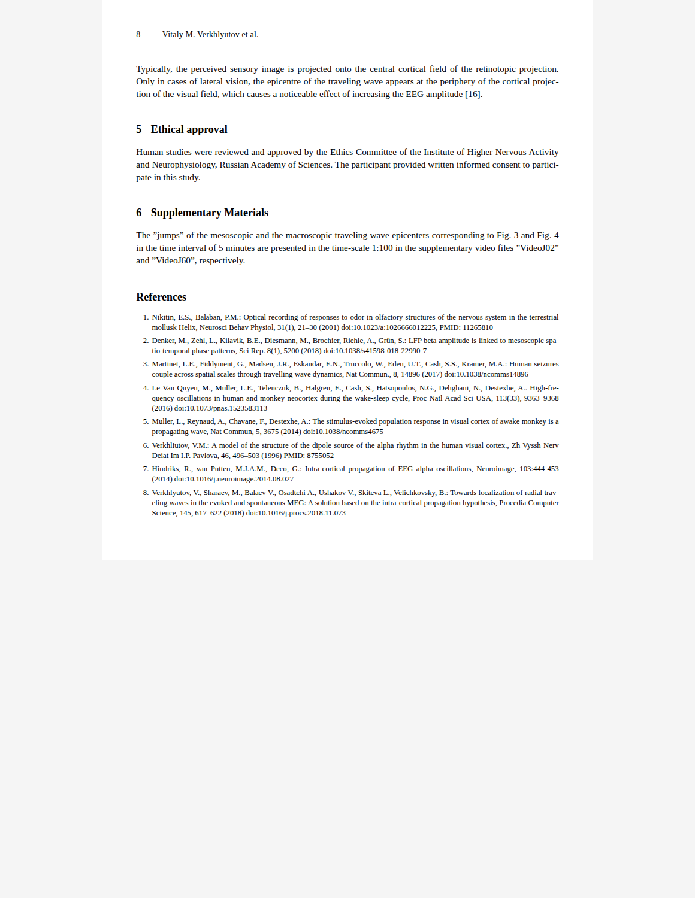8 Vitaly M. Verkhlyutov et al.
Typically, the perceived sensory image is projected onto the central cortical field of the retinotopic projection. Only in cases of lateral vision, the epicentre of the traveling wave appears at the periphery of the cortical projection of the visual field, which causes a noticeable effect of increasing the EEG amplitude [16].
5 Ethical approval
Human studies were reviewed and approved by the Ethics Committee of the Institute of Higher Nervous Activity and Neurophysiology, Russian Academy of Sciences. The participant provided written informed consent to participate in this study.
6 Supplementary Materials
The ”jumps” of the mesoscopic and the macroscopic traveling wave epicenters corresponding to Fig. 3 and Fig. 4 in the time interval of 5 minutes are presented in the time-scale 1:100 in the supplementary video files ”VideoJ02” and ”VideoJ60”, respectively.
References
Nikitin, E.S., Balaban, P.M.: Optical recording of responses to odor in olfactory structures of the nervous system in the terrestrial mollusk Helix, Neurosci Behav Physiol, 31(1), 21–30 (2001) doi:10.1023/a:1026666012225, PMID: 11265810
Denker, M., Zehl, L., Kilavik, B.E., Diesmann, M., Brochier, Riehle, A., Grün, S.: LFP beta amplitude is linked to mesoscopic spatio-temporal phase patterns, Sci Rep. 8(1), 5200 (2018) doi:10.1038/s41598-018-22990-7
Martinet, L.E., Fiddyment, G., Madsen, J.R., Eskandar, E.N., Truccolo, W., Eden, U.T., Cash, S.S., Kramer, M.A.: Human seizures couple across spatial scales through travelling wave dynamics, Nat Commun., 8, 14896 (2017) doi:10.1038/ncomms14896
Le Van Quyen, M., Muller, L.E., Telenczuk, B., Halgren, E., Cash, S., Hatsopoulos, N.G., Dehghani, N., Destexhe, A.. High-frequency oscillations in human and monkey neocortex during the wake-sleep cycle, Proc Natl Acad Sci USA, 113(33), 9363–9368 (2016) doi:10.1073/pnas.1523583113
Muller, L., Reynaud, A., Chavane, F., Destexhe, A.: The stimulus-evoked population response in visual cortex of awake monkey is a propagating wave, Nat Commun, 5, 3675 (2014) doi:10.1038/ncomms4675
Verkhliutov, V.M.: A model of the structure of the dipole source of the alpha rhythm in the human visual cortex., Zh Vyssh Nerv Deiat Im I.P. Pavlova, 46, 496–503 (1996) PMID: 8755052
Hindriks, R., van Putten, M.J.A.M., Deco, G.: Intra-cortical propagation of EEG alpha oscillations, Neuroimage, 103:444-453 (2014) doi:10.1016/j.neuroimage.2014.08.027
Verkhlyutov, V., Sharaev, M., Balaev V., Osadtchi A., Ushakov V., Skiteva L., Velichkovsky, B.: Towards localization of radial traveling waves in the evoked and spontaneous MEG: A solution based on the intra-cortical propagation hypothesis, Procedia Computer Science, 145, 617–622 (2018) doi:10.1016/j.procs.2018.11.073